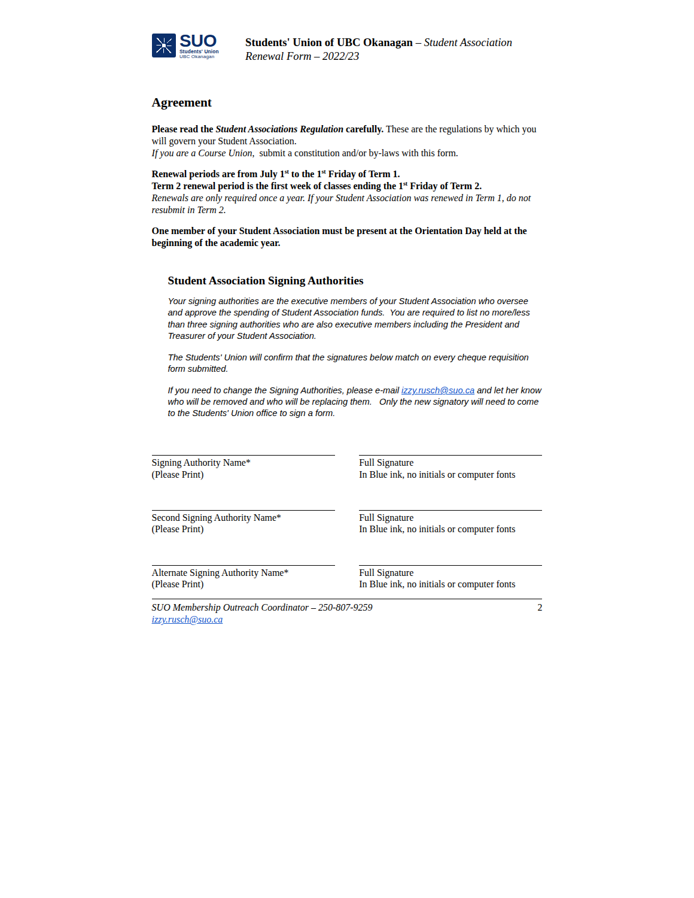SUO Students' Union UBC Okanagan
Students' Union of UBC Okanagan – Student Association Renewal Form – 2022/23
Agreement
Please read the Student Associations Regulation carefully. These are the regulations by which you will govern your Student Association.
If you are a Course Union, submit a constitution and/or by-laws with this form.
Renewal periods are from July 1st to the 1st Friday of Term 1.
Term 2 renewal period is the first week of classes ending the 1st Friday of Term 2.
Renewals are only required once a year. If your Student Association was renewed in Term 1, do not resubmit in Term 2.
One member of your Student Association must be present at the Orientation Day held at the beginning of the academic year.
Student Association Signing Authorities
Your signing authorities are the executive members of your Student Association who oversee and approve the spending of Student Association funds. You are required to list no more/less than three signing authorities who are also executive members including the President and Treasurer of your Student Association.
The Students' Union will confirm that the signatures below match on every cheque requisition form submitted.
If you need to change the Signing Authorities, please e-mail izzy.rusch@suo.ca and let her know who will be removed and who will be replacing them. Only the new signatory will need to come to the Students' Union office to sign a form.
Signing Authority Name* (Please Print)
Full Signature In Blue ink, no initials or computer fonts
Second Signing Authority Name* (Please Print)
Full Signature In Blue ink, no initials or computer fonts
Alternate Signing Authority Name* (Please Print)
Full Signature In Blue ink, no initials or computer fonts
SUO Membership Outreach Coordinator – 250-807-9259
izzy.rusch@suo.ca
2